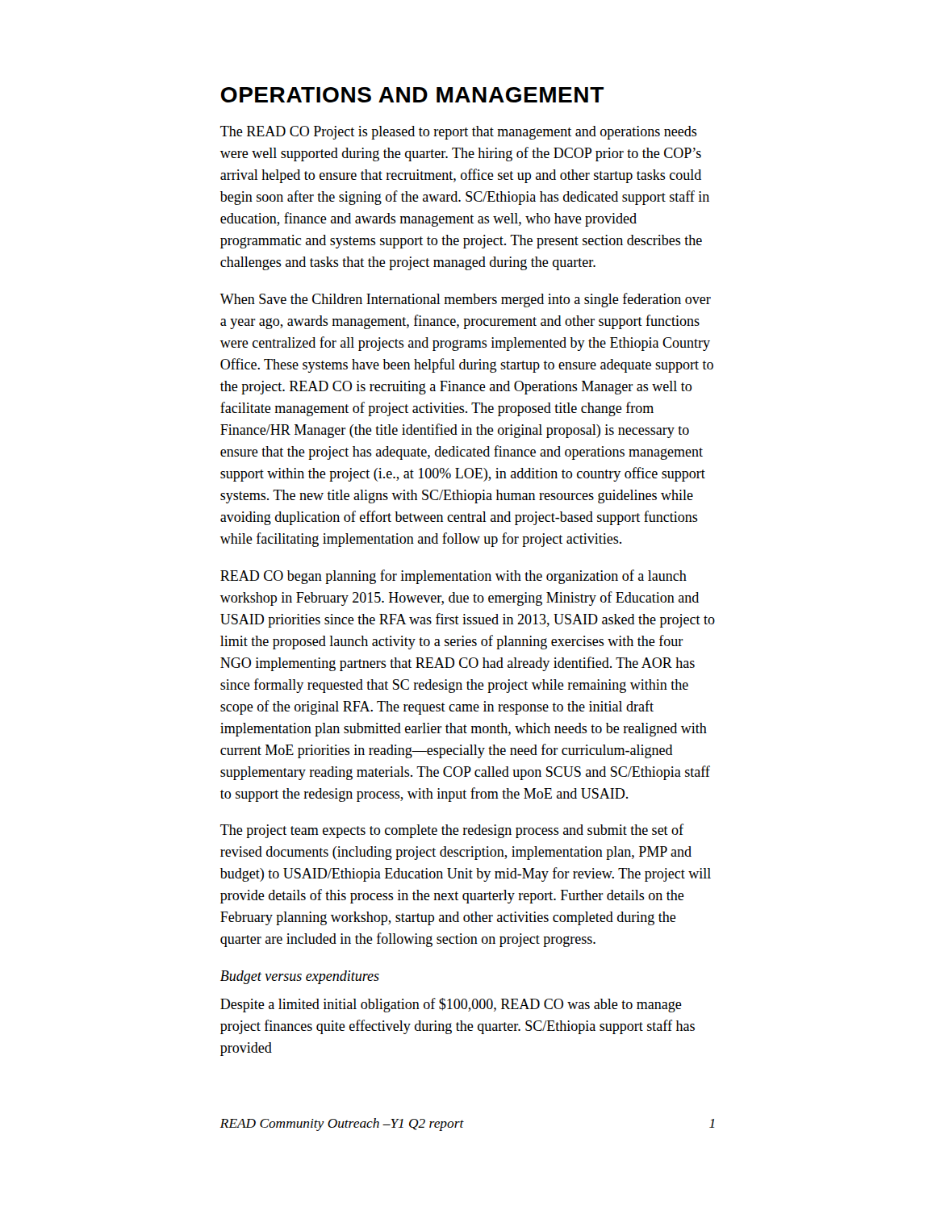OPERATIONS AND MANAGEMENT
The READ CO Project is pleased to report that management and operations needs were well supported during the quarter. The hiring of the DCOP prior to the COP’s arrival helped to ensure that recruitment, office set up and other startup tasks could begin soon after the signing of the award. SC/Ethiopia has dedicated support staff in education, finance and awards management as well, who have provided programmatic and systems support to the project. The present section describes the challenges and tasks that the project managed during the quarter.
When Save the Children International members merged into a single federation over a year ago, awards management, finance, procurement and other support functions were centralized for all projects and programs implemented by the Ethiopia Country Office. These systems have been helpful during startup to ensure adequate support to the project. READ CO is recruiting a Finance and Operations Manager as well to facilitate management of project activities. The proposed title change from Finance/HR Manager (the title identified in the original proposal) is necessary to ensure that the project has adequate, dedicated finance and operations management support within the project (i.e., at 100% LOE), in addition to country office support systems. The new title aligns with SC/Ethiopia human resources guidelines while avoiding duplication of effort between central and project-based support functions while facilitating implementation and follow up for project activities.
READ CO began planning for implementation with the organization of a launch workshop in February 2015. However, due to emerging Ministry of Education and USAID priorities since the RFA was first issued in 2013, USAID asked the project to limit the proposed launch activity to a series of planning exercises with the four NGO implementing partners that READ CO had already identified. The AOR has since formally requested that SC redesign the project while remaining within the scope of the original RFA. The request came in response to the initial draft implementation plan submitted earlier that month, which needs to be realigned with current MoE priorities in reading—especially the need for curriculum-aligned supplementary reading materials. The COP called upon SCUS and SC/Ethiopia staff to support the redesign process, with input from the MoE and USAID.
The project team expects to complete the redesign process and submit the set of revised documents (including project description, implementation plan, PMP and budget) to USAID/Ethiopia Education Unit by mid-May for review. The project will provide details of this process in the next quarterly report. Further details on the February planning workshop, startup and other activities completed during the quarter are included in the following section on project progress.
Budget versus expenditures
Despite a limited initial obligation of $100,000, READ CO was able to manage project finances quite effectively during the quarter. SC/Ethiopia support staff has provided
READ Community Outreach –Y1 Q2 report 1